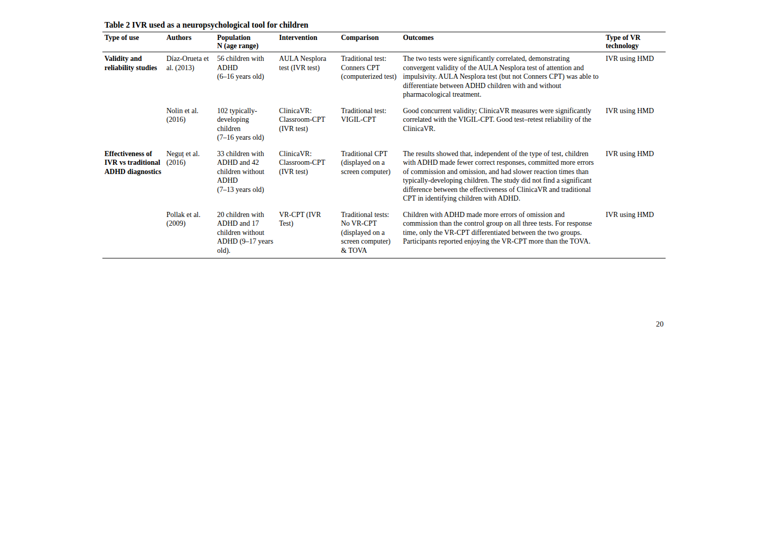Table 2 IVR used as a neuropsychological tool for children
| Type of use | Authors | Population N (age range) | Intervention | Comparison | Outcomes | Type of VR technology |
| --- | --- | --- | --- | --- | --- | --- |
| Validity and reliability studies | Díaz-Orueta et al. (2013) | 56 children with ADHD (6–16 years old) | AULA Nesplora test (IVR test) | Traditional test: Conners CPT (computerized test) | The two tests were significantly correlated, demonstrating convergent validity of the AULA Nesplora test of attention and impulsivity. AULA Nesplora test (but not Conners CPT) was able to differentiate between ADHD children with and without pharmacological treatment. | IVR using HMD |
| Nolin et al. (2016) | 102 typically-developing children (7–16 years old) | ClinicaVR: Classroom-CPT (IVR test) | Traditional test: VIGIL-CPT | Good concurrent validity; ClinicaVR measures were significantly correlated with the VIGIL-CPT. Good test–retest reliability of the ClinicaVR. | IVR using HMD |
| Effectiveness of IVR vs traditional ADHD diagnostics | Neguț et al. (2016) | 33 children with ADHD and 42 children without ADHD (7–13 years old) | ClinicaVR: Classroom-CPT (IVR test) | Traditional CPT (displayed on a screen computer) | The results showed that, independent of the type of test, children with ADHD made fewer correct responses, committed more errors of commission and omission, and had slower reaction times than typically-developing children. The study did not find a significant difference between the effectiveness of ClinicaVR and traditional CPT in identifying children with ADHD. | IVR using HMD |
| Pollak et al. (2009) | 20 children with ADHD and 17 children without ADHD (9–17 years old). | VR-CPT (IVR Test) | Traditional tests: No VR-CPT (displayed on a screen computer) & TOVA | Children with ADHD made more errors of omission and commission than the control group on all three tests. For response time, only the VR-CPT differentiated between the two groups. Participants reported enjoying the VR-CPT more than the TOVA. | IVR using HMD |
20